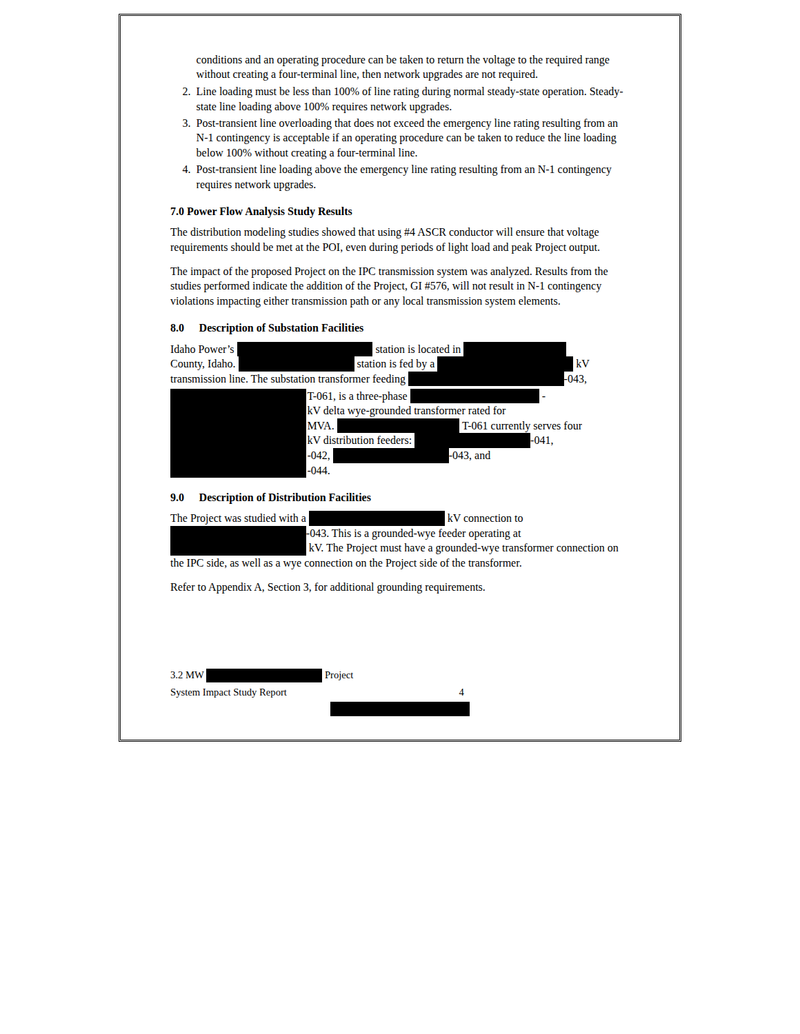conditions and an operating procedure can be taken to return the voltage to the required range without creating a four-terminal line, then network upgrades are not required.
Line loading must be less than 100% of line rating during normal steady-state operation. Steady-state line loading above 100% requires network upgrades.
Post-transient line overloading that does not exceed the emergency line rating resulting from an N-1 contingency is acceptable if an operating procedure can be taken to reduce the line loading below 100% without creating a four-terminal line.
Post-transient line loading above the emergency line rating resulting from an N-1 contingency requires network upgrades.
7.0 Power Flow Analysis Study Results
The distribution modeling studies showed that using #4 ASCR conductor will ensure that voltage requirements should be met at the POI, even during periods of light load and peak Project output.
The impact of the proposed Project on the IPC transmission system was analyzed. Results from the studies performed indicate the addition of the Project, GI #576, will not result in N-1 contingency violations impacting either transmission path or any local transmission system elements.
8.0 Description of Substation Facilities
Idaho Power’s station is located in
County, Idaho. station is fed by a kV
transmission line. The substation transformer feeding -043,
T-061, is a three-phase -
kV delta wye-grounded transformer rated for
MVA. T-061 currently serves four
kV distribution feeders: -041,
-042, -043, and
-044.
9.0 Description of Distribution Facilities
The Project was studied with a kV connection to
-043. This is a grounded-wye feeder operating at
kV. The Project must have a grounded-wye transformer connection on the IPC side, as well as a wye connection on the Project side of the transformer.
Refer to Appendix A, Section 3, for additional grounding requirements.
3.2 MW Project
System Impact Study Report 4